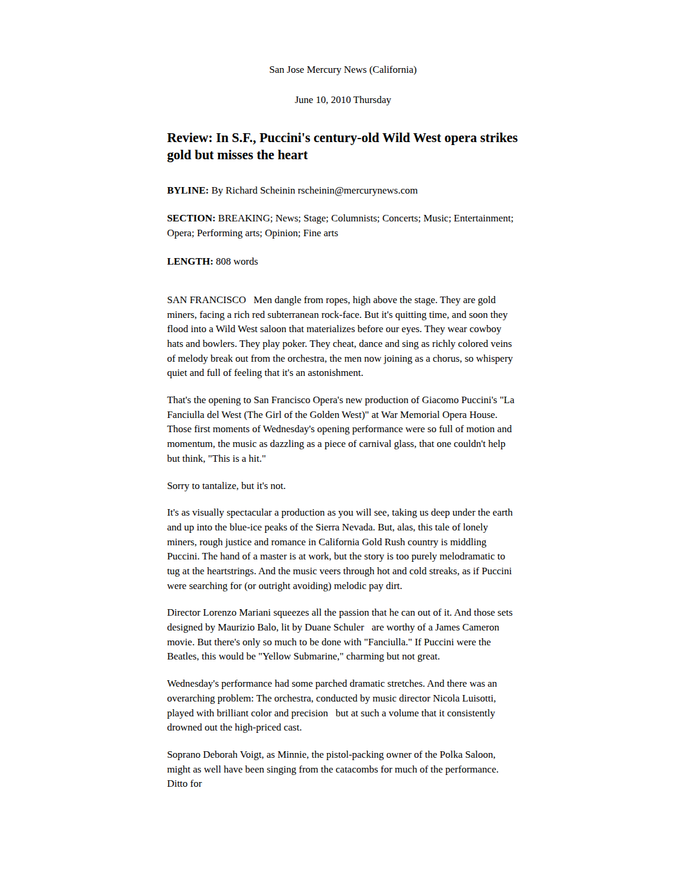San Jose Mercury News (California)
June 10, 2010 Thursday
Review: In S.F., Puccini's century-old Wild West opera strikes gold but misses the heart
BYLINE: By Richard Scheinin rscheinin@mercurynews.com
SECTION: BREAKING; News; Stage; Columnists; Concerts; Music; Entertainment; Opera; Performing arts; Opinion; Fine arts
LENGTH: 808 words
SAN FRANCISCO Men dangle from ropes, high above the stage. They are gold miners, facing a rich red subterranean rock-face. But it's quitting time, and soon they flood into a Wild West saloon that materializes before our eyes. They wear cowboy hats and bowlers. They play poker. They cheat, dance and sing as richly colored veins of melody break out from the orchestra, the men now joining as a chorus, so whispery quiet and full of feeling that it's an astonishment.
That's the opening to San Francisco Opera's new production of Giacomo Puccini's "La Fanciulla del West (The Girl of the Golden West)" at War Memorial Opera House. Those first moments of Wednesday's opening performance were so full of motion and momentum, the music as dazzling as a piece of carnival glass, that one couldn't help but think, "This is a hit."
Sorry to tantalize, but it's not.
It's as visually spectacular a production as you will see, taking us deep under the earth and up into the blue-ice peaks of the Sierra Nevada. But, alas, this tale of lonely miners, rough justice and romance in California Gold Rush country is middling Puccini. The hand of a master is at work, but the story is too purely melodramatic to tug at the heartstrings. And the music veers through hot and cold streaks, as if Puccini were searching for (or outright avoiding) melodic pay dirt.
Director Lorenzo Mariani squeezes all the passion that he can out of it. And those sets designed by Maurizio Balo, lit by Duane Schuler are worthy of a James Cameron movie. But there's only so much to be done with "Fanciulla." If Puccini were the Beatles, this would be "Yellow Submarine," charming but not great.
Wednesday's performance had some parched dramatic stretches. And there was an overarching problem: The orchestra, conducted by music director Nicola Luisotti, played with brilliant color and precision but at such a volume that it consistently drowned out the high-priced cast.
Soprano Deborah Voigt, as Minnie, the pistol-packing owner of the Polka Saloon, might as well have been singing from the catacombs for much of the performance. Ditto for